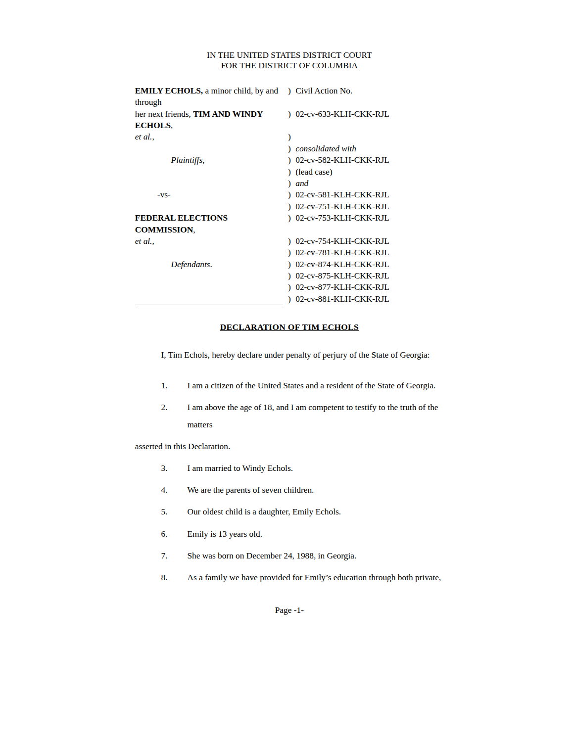IN THE UNITED STATES DISTRICT COURT
FOR THE DISTRICT OF COLUMBIA
| EMILY ECHOLS, a minor child, by and through | ) | Civil Action No. |
| her next friends, TIM AND WINDY ECHOLS , | ) | 02-cv-633-KLH-CKK-RJL |
| et al. , | ) | |
| | ) | consolidated with |
| Plaintiffs , | ) | 02-cv-582-KLH-CKK-RJL |
| | ) | (lead case) |
| | ) | and |
| -vs- | ) | 02-cv-581-KLH-CKK-RJL |
| | ) | 02-cv-751-KLH-CKK-RJL |
| FEDERAL ELECTIONS COMMISSION , | ) | 02-cv-753-KLH-CKK-RJL |
| et al. , | ) | 02-cv-754-KLH-CKK-RJL |
| | ) | 02-cv-781-KLH-CKK-RJL |
| Defendants . | ) | 02-cv-874-KLH-CKK-RJL |
| | ) | 02-cv-875-KLH-CKK-RJL |
| | ) | 02-cv-877-KLH-CKK-RJL |
| | ) | 02-cv-881-KLH-CKK-RJL |
DECLARATION OF TIM ECHOLS
I, Tim Echols, hereby declare under penalty of perjury of the State of Georgia:
1. I am a citizen of the United States and a resident of the State of Georgia.
2. I am above the age of 18, and I am competent to testify to the truth of the matters
asserted in this Declaration.
3. I am married to Windy Echols.
4. We are the parents of seven children.
5. Our oldest child is a daughter, Emily Echols.
6. Emily is 13 years old.
7. She was born on December 24, 1988, in Georgia.
8. As a family we have provided for Emily’s education through both private,
Page -1-